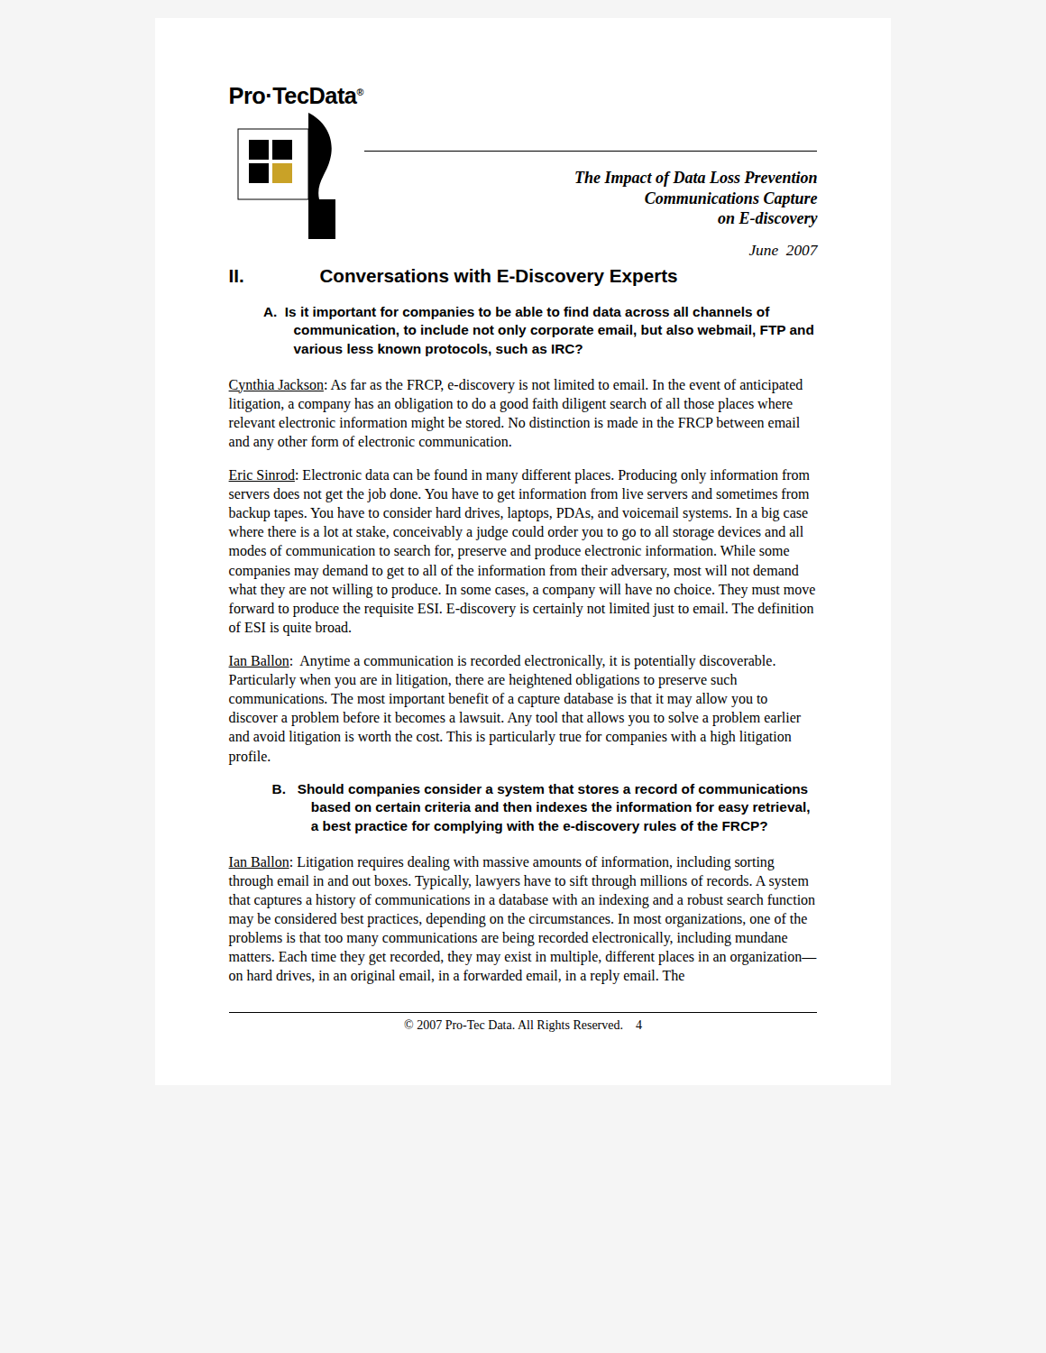Pro·TecData®
The Impact of Data Loss Prevention
Communications Capture
on E-discovery
June 2007
II. Conversations with E-Discovery Experts
A. Is it important for companies to be able to find data across all channels of communication, to include not only corporate email, but also webmail, FTP and various less known protocols, such as IRC?
Cynthia Jackson: As far as the FRCP, e-discovery is not limited to email. In the event of anticipated litigation, a company has an obligation to do a good faith diligent search of all those places where relevant electronic information might be stored. No distinction is made in the FRCP between email and any other form of electronic communication.
Eric Sinrod: Electronic data can be found in many different places. Producing only information from servers does not get the job done. You have to get information from live servers and sometimes from backup tapes. You have to consider hard drives, laptops, PDAs, and voicemail systems. In a big case where there is a lot at stake, conceivably a judge could order you to go to all storage devices and all modes of communication to search for, preserve and produce electronic information. While some companies may demand to get to all of the information from their adversary, most will not demand what they are not willing to produce. In some cases, a company will have no choice. They must move forward to produce the requisite ESI. E-discovery is certainly not limited just to email. The definition of ESI is quite broad.
Ian Ballon: Anytime a communication is recorded electronically, it is potentially discoverable. Particularly when you are in litigation, there are heightened obligations to preserve such communications. The most important benefit of a capture database is that it may allow you to discover a problem before it becomes a lawsuit. Any tool that allows you to solve a problem earlier and avoid litigation is worth the cost. This is particularly true for companies with a high litigation profile.
B. Should companies consider a system that stores a record of communications based on certain criteria and then indexes the information for easy retrieval, a best practice for complying with the e-discovery rules of the FRCP?
Ian Ballon: Litigation requires dealing with massive amounts of information, including sorting through email in and out boxes. Typically, lawyers have to sift through millions of records. A system that captures a history of communications in a database with an indexing and a robust search function may be considered best practices, depending on the circumstances. In most organizations, one of the problems is that too many communications are being recorded electronically, including mundane matters. Each time they get recorded, they may exist in multiple, different places in an organization—on hard drives, in an original email, in a forwarded email, in a reply email. The
© 2007 Pro-Tec Data. All Rights Reserved.4